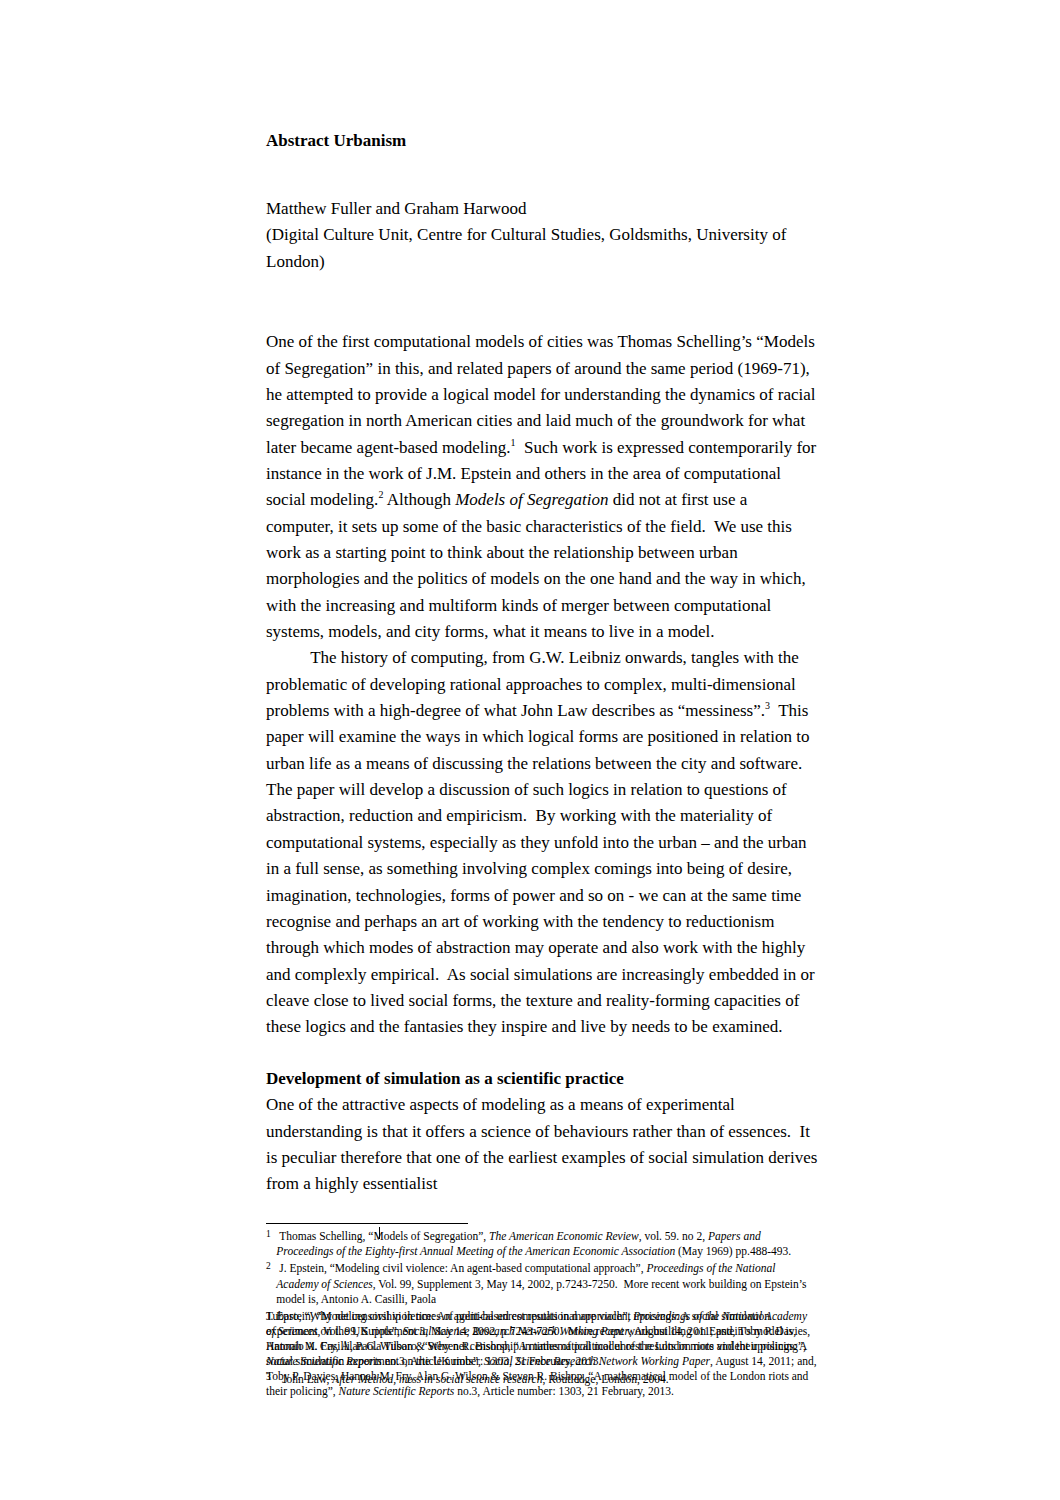Abstract Urbanism
Matthew Fuller and Graham Harwood
(Digital Culture Unit, Centre for Cultural Studies, Goldsmiths, University of London)
One of the first computational models of cities was Thomas Schelling’s “Models of Segregation” in this, and related papers of around the same period (1969-71), he attempted to provide a logical model for understanding the dynamics of racial segregation in north American cities and laid much of the groundwork for what later became agent-based modeling.1 Such work is expressed contemporarily for instance in the work of J.M. Epstein and others in the area of computational social modeling.2 Although Models of Segregation did not at first use a computer, it sets up some of the basic characteristics of the field. We use this work as a starting point to think about the relationship between urban morphologies and the politics of models on the one hand and the way in which, with the increasing and multiform kinds of merger between computational systems, models, and city forms, what it means to live in a model.
The history of computing, from G.W. Leibniz onwards, tangles with the problematic of developing rational approaches to complex, multi-dimensional problems with a high-degree of what John Law describes as “messiness”.3 This paper will examine the ways in which logical forms are positioned in relation to urban life as a means of discussing the relations between the city and software. The paper will develop a discussion of such logics in relation to questions of abstraction, reduction and empiricism. By working with the materiality of computational systems, especially as they unfold into the urban – and the urban in a full sense, as something involving complex comings into being of desire, imagination, technologies, forms of power and so on - we can at the same time recognise and perhaps an art of working with the tendency to reductionism through which modes of abstraction may operate and also work with the highly and complexly empirical. As social simulations are increasingly embedded in or cleave close to lived social forms, the texture and reality-forming capacities of these logics and the fantasies they inspire and live by needs to be examined.
Development of simulation as a scientific practice
One of the attractive aspects of modeling as a means of experimental understanding is that it offers a science of behaviours rather than of essences. It is peculiar therefore that one of the earliest examples of social simulation derives from a highly essentialist
1 Thomas Schelling, “Models of Segregation”, The American Economic Review, vol. 59. no 2, Papers and Proceedings of the Eighty-first Annual Meeting of the American Economic Association (May 1969) pp.488-493.
2 J. Epstein, “Modeling civil violence: An agent-based computational approach”, Proceedings of the National Academy of Sciences, Vol. 99, Supplement 3, May 14, 2002, p.7243-7250. More recent work building on Epstein’s model is, Antonio A. Casilli, Paola
Tubaro, “Why net censorship in times of political unrest results in more violent uprisings: A social simulation experiment on the UK riots”, Social Science Research Network Working Paper, August 14, 2011; and, Toby P. Davies, Hannah M. Fry, Alan G. Wilson & Steven R. Bishop, “A mathematical model of the London riots and their policing”, Nature Scientific Reports no.3, Article number: 1303, 21 February, 2013.
J. Epstein, “Modeling civil violence: An agent-based computational approach”, Proceedings of the National Academy of Sciences, Vol. 99, Supplement 3, May 14, 2002, p.7243-7250. More recent work building on Epstein’s model is, Antonio A. Casilli, Paola Tubaro, “Why net censorship in times of political unrest results in more violent uprisings: A social simulation experiment on the UK riots”, Social Science Research Network Working Paper, August 14, 2011; and, Toby P. Davies, Hannah M. Fry, Alan G. Wilson & Steven R. Bishop, “A mathematical model of the London riots and their policing”, Nature Scientific Reports no.3, Article number: 1303, 21 February, 2013.
3 John Law, After Method, mess in social science research, Routledge, London, 2004.